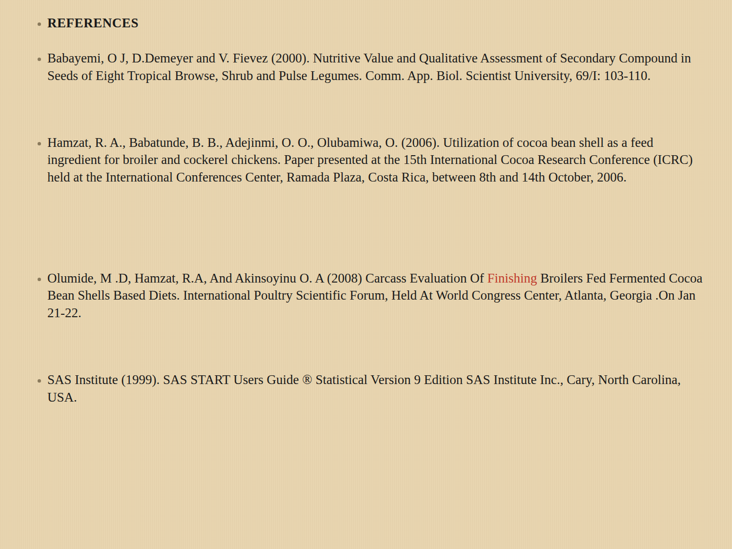REFERENCES
Babayemi, O J, D.Demeyer and V. Fievez (2000). Nutritive Value and Qualitative Assessment of Secondary Compound in Seeds of Eight Tropical Browse, Shrub and Pulse Legumes. Comm. App. Biol. Scientist University, 69/I: 103-110.
Hamzat, R. A., Babatunde, B. B., Adejinmi, O. O., Olubamiwa, O. (2006). Utilization of cocoa bean shell as a feed ingredient for broiler and cockerel chickens. Paper presented at the 15th International Cocoa Research Conference (ICRC) held at the International Conferences Center, Ramada Plaza, Costa Rica, between 8th and 14th October, 2006.
Olumide, M .D, Hamzat, R.A, And Akinsoyinu O. A (2008) Carcass Evaluation Of Finishing Broilers Fed Fermented Cocoa Bean Shells Based Diets. International Poultry Scientific Forum, Held At World Congress Center, Atlanta, Georgia .On Jan 21-22.
SAS Institute (1999). SAS START Users Guide ® Statistical Version 9 Edition SAS Institute Inc., Cary, North Carolina, USA.